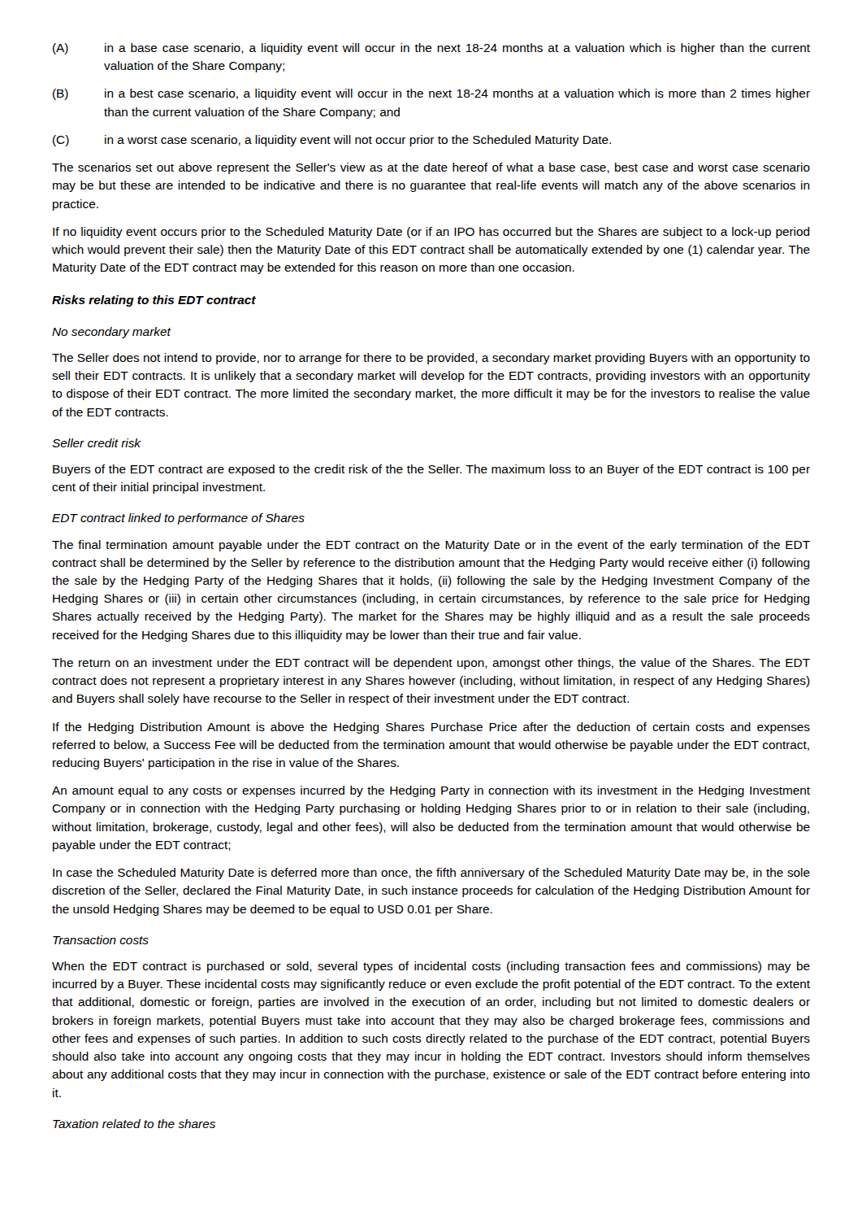(A) in a base case scenario, a liquidity event will occur in the next 18-24 months at a valuation which is higher than the current valuation of the Share Company;
(B) in a best case scenario, a liquidity event will occur in the next 18-24 months at a valuation which is more than 2 times higher than the current valuation of the Share Company; and
(C) in a worst case scenario, a liquidity event will not occur prior to the Scheduled Maturity Date.
The scenarios set out above represent the Seller's view as at the date hereof of what a base case, best case and worst case scenario may be but these are intended to be indicative and there is no guarantee that real-life events will match any of the above scenarios in practice.
If no liquidity event occurs prior to the Scheduled Maturity Date (or if an IPO has occurred but the Shares are subject to a lock-up period which would prevent their sale) then the Maturity Date of this EDT contract shall be automatically extended by one (1) calendar year. The Maturity Date of the EDT contract may be extended for this reason on more than one occasion.
Risks relating to this EDT contract
No secondary market
The Seller does not intend to provide, nor to arrange for there to be provided, a secondary market providing Buyers with an opportunity to sell their EDT contracts. It is unlikely that a secondary market will develop for the EDT contracts, providing investors with an opportunity to dispose of their EDT contract. The more limited the secondary market, the more difficult it may be for the investors to realise the value of the EDT contracts.
Seller credit risk
Buyers of the EDT contract are exposed to the credit risk of the the Seller. The maximum loss to an Buyer of the EDT contract is 100 per cent of their initial principal investment.
EDT contract linked to performance of Shares
The final termination amount payable under the EDT contract on the Maturity Date or in the event of the early termination of the EDT contract shall be determined by the Seller by reference to the distribution amount that the Hedging Party would receive either (i) following the sale by the Hedging Party of the Hedging Shares that it holds, (ii) following the sale by the Hedging Investment Company of the Hedging Shares or (iii) in certain other circumstances (including, in certain circumstances, by reference to the sale price for Hedging Shares actually received by the Hedging Party). The market for the Shares may be highly illiquid and as a result the sale proceeds received for the Hedging Shares due to this illiquidity may be lower than their true and fair value.
The return on an investment under the EDT contract will be dependent upon, amongst other things, the value of the Shares. The EDT contract does not represent a proprietary interest in any Shares however (including, without limitation, in respect of any Hedging Shares) and Buyers shall solely have recourse to the Seller in respect of their investment under the EDT contract.
If the Hedging Distribution Amount is above the Hedging Shares Purchase Price after the deduction of certain costs and expenses referred to below, a Success Fee will be deducted from the termination amount that would otherwise be payable under the EDT contract, reducing Buyers' participation in the rise in value of the Shares.
An amount equal to any costs or expenses incurred by the Hedging Party in connection with its investment in the Hedging Investment Company or in connection with the Hedging Party purchasing or holding Hedging Shares prior to or in relation to their sale (including, without limitation, brokerage, custody, legal and other fees), will also be deducted from the termination amount that would otherwise be payable under the EDT contract;
In case the Scheduled Maturity Date is deferred more than once, the fifth anniversary of the Scheduled Maturity Date may be, in the sole discretion of the Seller, declared the Final Maturity Date, in such instance proceeds for calculation of the Hedging Distribution Amount for the unsold Hedging Shares may be deemed to be equal to USD 0.01 per Share.
Transaction costs
When the EDT contract is purchased or sold, several types of incidental costs (including transaction fees and commissions) may be incurred by a Buyer. These incidental costs may significantly reduce or even exclude the profit potential of the EDT contract. To the extent that additional, domestic or foreign, parties are involved in the execution of an order, including but not limited to domestic dealers or brokers in foreign markets, potential Buyers must take into account that they may also be charged brokerage fees, commissions and other fees and expenses of such parties. In addition to such costs directly related to the purchase of the EDT contract, potential Buyers should also take into account any ongoing costs that they may incur in holding the EDT contract. Investors should inform themselves about any additional costs that they may incur in connection with the purchase, existence or sale of the EDT contract before entering into it.
Taxation related to the shares